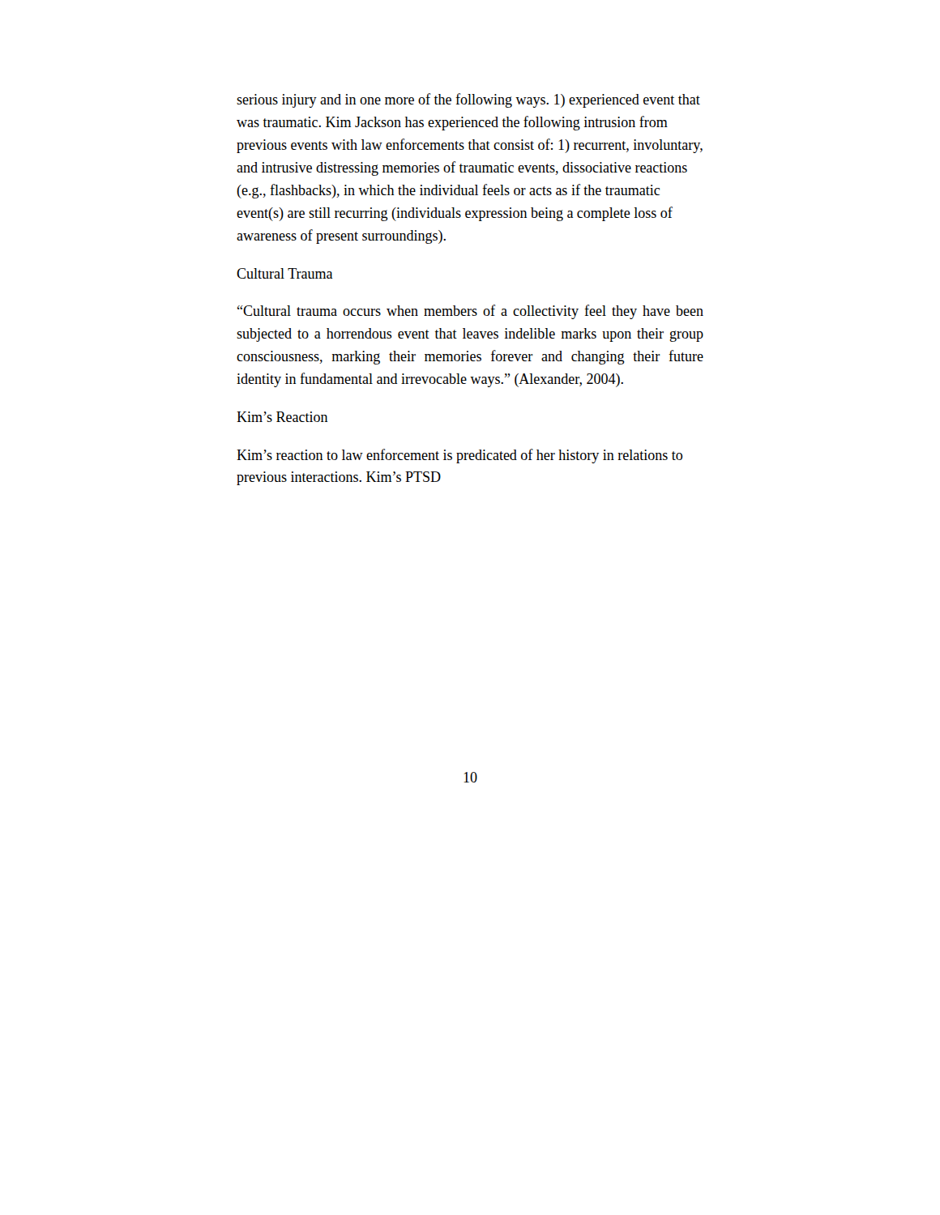serious injury and in one more of the following ways. 1) experienced event that was traumatic. Kim Jackson has experienced the following intrusion from previous events with law enforcements that consist of: 1) recurrent, involuntary, and intrusive distressing memories of traumatic events, dissociative reactions (e.g., flashbacks), in which the individual feels or acts as if the traumatic event(s) are still recurring (individuals expression being a complete loss of awareness of present surroundings).
Cultural Trauma
“Cultural trauma occurs when members of a collectivity feel they have been subjected to a horrendous event that leaves indelible marks upon their group consciousness, marking their memories forever and changing their future identity in fundamental and irrevocable ways.” (Alexander, 2004).
Kim’s Reaction
Kim’s reaction to law enforcement is predicated of her history in relations to previous interactions. Kim’s PTSD
10